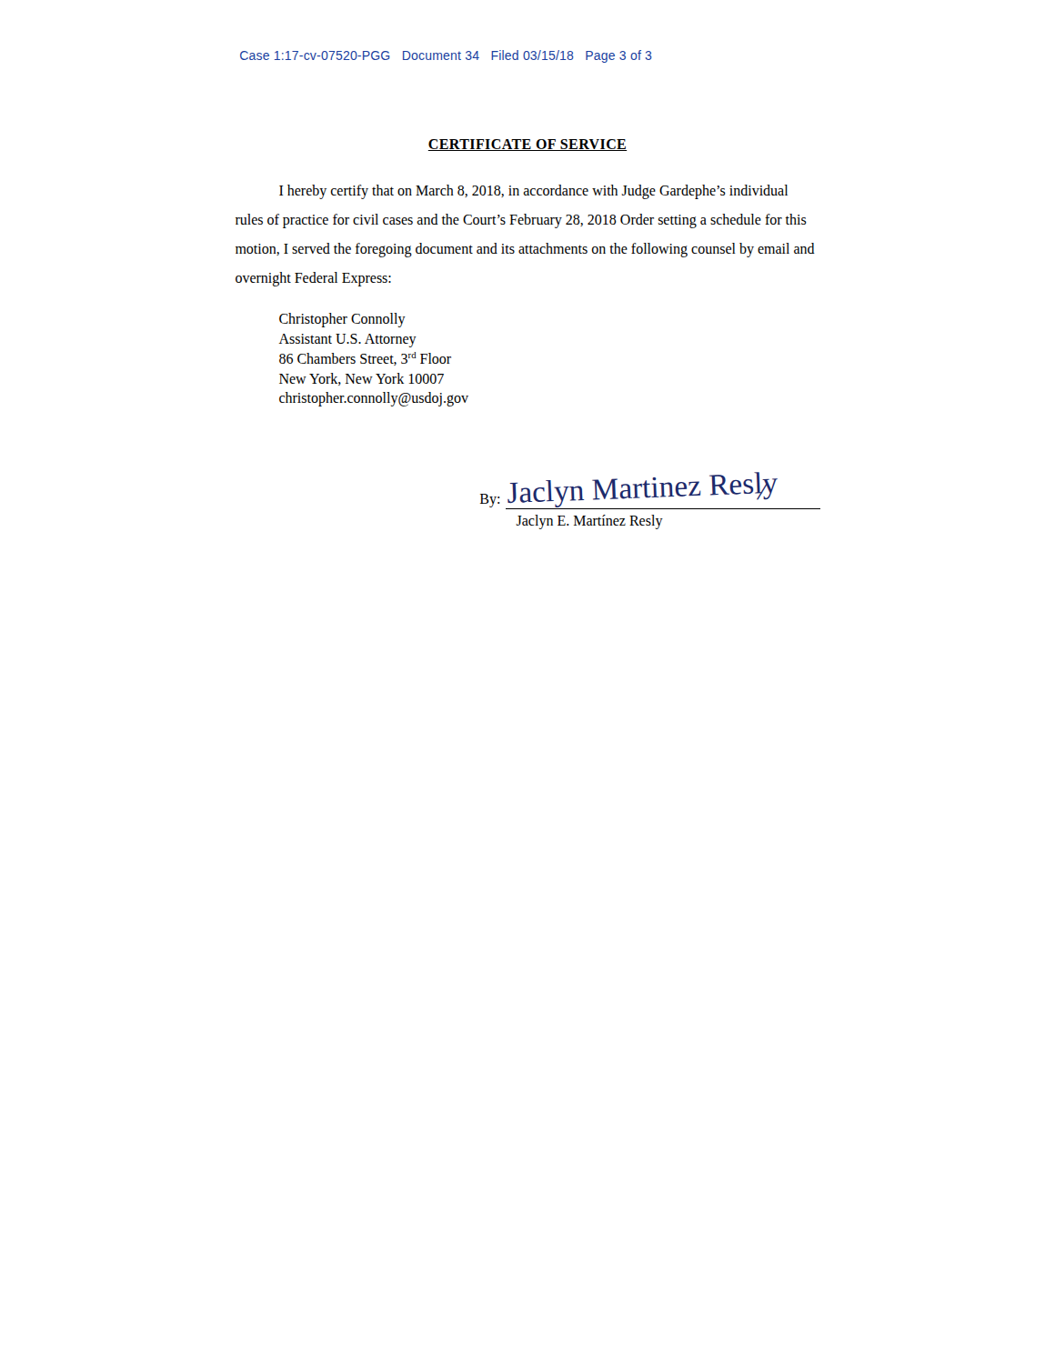Case 1:17-cv-07520-PGG Document 34 Filed 03/15/18 Page 3 of 3
CERTIFICATE OF SERVICE
I hereby certify that on March 8, 2018, in accordance with Judge Gardephe’s individual rules of practice for civil cases and the Court’s February 28, 2018 Order setting a schedule for this motion, I served the foregoing document and its attachments on the following counsel by email and overnight Federal Express:
Christopher Connolly
Assistant U.S. Attorney
86 Chambers Street, 3rd Floor
New York, New York 10007
christopher.connolly@usdoj.gov
By: Jaclyn Martinez Resly /
Jaclyn E. Martínez Resly